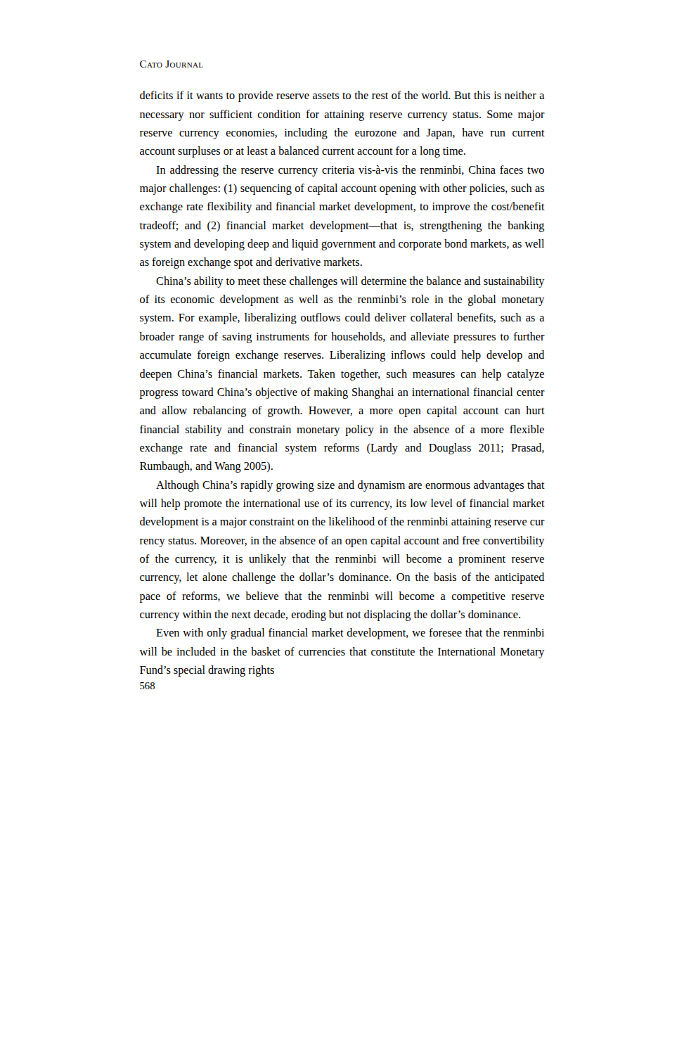Cato Journal
deficits if it wants to provide reserve assets to the rest of the world. But this is neither a necessary nor sufficient condition for attaining reserve currency status. Some major reserve currency economies, including the eurozone and Japan, have run current account sur​pluses or at least a balanced current account for a long time.
In addressing the reserve currency criteria vis-à-vis the renminbi, China faces two major challenges: (1) sequencing of capital account opening with other policies, such as exchange rate flexibility and financial market development, to improve the cost/benefit tradeoff; and (2) financial market development—that is, strengthening the banking system and developing deep and liquid government and cor​porate bond markets, as well as foreign exchange spot and derivative markets.
China’s ability to meet these challenges will determine the balance and sustainability of its economic development as well as the ren​minbi’s role in the global monetary system. For example, liberalizing outflows could deliver collateral benefits, such as a broader range of saving instruments for households, and alleviate pressures to further accumulate foreign exchange reserves. Liberalizing inflows could help develop and deepen China’s financial markets. Taken together, such measures can help catalyze progress toward China’s objective of making Shanghai an international financial center and allow rebal​ancing of growth. However, a more open capital account can hurt financial stability and constrain monetary policy in the absence of a more flexible exchange rate and financial system reforms (Lardy and Douglass 2011; Prasad, Rumbaugh, and Wang 2005).
Although China’s rapidly growing size and dynamism are enor​mous advantages that will help promote the international use of its currency, its low level of financial market development is a major constraint on the likelihood of the renminbi attaining reserve cur​rency status. Moreover, in the absence of an open capital account and free convertibility of the currency, it is unlikely that the renminbi will become a prominent reserve currency, let alone challenge the dollar’s dominance. On the basis of the anticipated pace of reforms, we believe that the renminbi will become a competitive reserve currency within the next decade, eroding but not displacing the dollar’s dominance.
Even with only gradual financial market development, we foresee that the renminbi will be included in the basket of currencies that constitute the International Monetary Fund’s special drawing rights
568